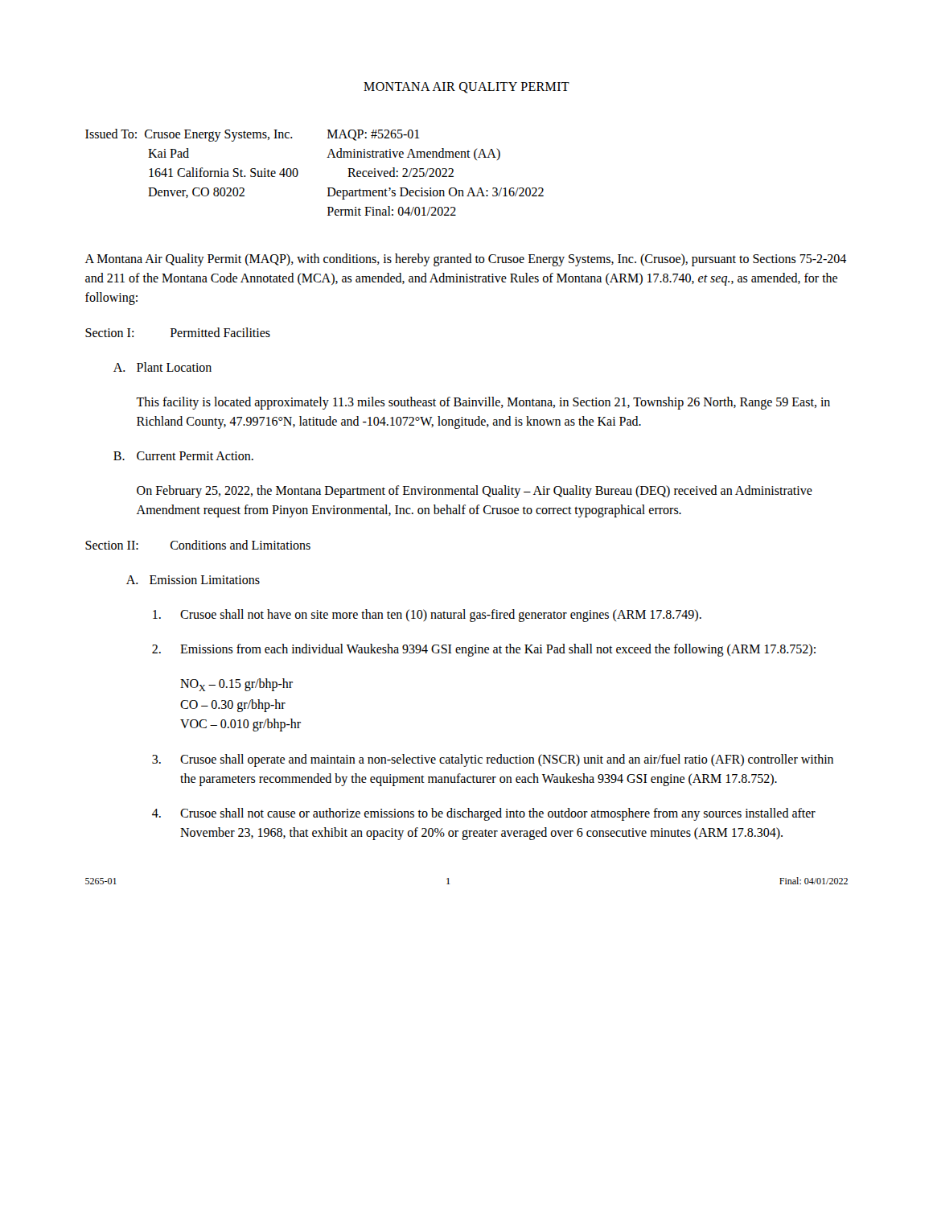MONTANA AIR QUALITY PERMIT
Issued To: Crusoe Energy Systems, Inc. Kai Pad 1641 California St. Suite 400 Denver, CO 80202
MAQP: #5265-01 Administrative Amendment (AA) Received: 2/25/2022 Department’s Decision On AA: 3/16/2022 Permit Final: 04/01/2022
A Montana Air Quality Permit (MAQP), with conditions, is hereby granted to Crusoe Energy Systems, Inc. (Crusoe), pursuant to Sections 75-2-204 and 211 of the Montana Code Annotated (MCA), as amended, and Administrative Rules of Montana (ARM) 17.8.740, et seq., as amended, for the following:
Section I: Permitted Facilities
A. Plant Location
This facility is located approximately 11.3 miles southeast of Bainville, Montana, in Section 21, Township 26 North, Range 59 East, in Richland County, 47.99716°N, latitude and -104.1072°W, longitude, and is known as the Kai Pad.
B. Current Permit Action.
On February 25, 2022, the Montana Department of Environmental Quality – Air Quality Bureau (DEQ) received an Administrative Amendment request from Pinyon Environmental, Inc. on behalf of Crusoe to correct typographical errors.
Section II: Conditions and Limitations
A. Emission Limitations
1. Crusoe shall not have on site more than ten (10) natural gas-fired generator engines (ARM 17.8.749).
2. Emissions from each individual Waukesha 9394 GSI engine at the Kai Pad shall not exceed the following (ARM 17.8.752):
NOX – 0.15 gr/bhp-hr
CO – 0.30 gr/bhp-hr
VOC – 0.010 gr/bhp-hr
3. Crusoe shall operate and maintain a non-selective catalytic reduction (NSCR) unit and an air/fuel ratio (AFR) controller within the parameters recommended by the equipment manufacturer on each Waukesha 9394 GSI engine (ARM 17.8.752).
4. Crusoe shall not cause or authorize emissions to be discharged into the outdoor atmosphere from any sources installed after November 23, 1968, that exhibit an opacity of 20% or greater averaged over 6 consecutive minutes (ARM 17.8.304).
5265-01 1 Final: 04/01/2022